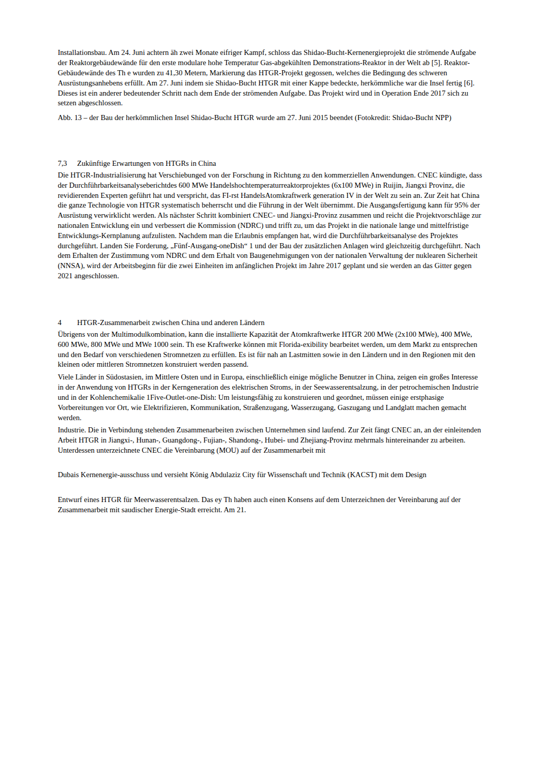Installationsbau. Am 24. Juni achtern äh zwei Monate eifriger Kampf, schloss das Shidao-Bucht-Kernenergieprojekt die strömende Aufgabe der Reaktorgebäudewände für den erste modulare hohe Temperatur Gas-abgekühlten Demonstrations-Reaktor in der Welt ab [5]. Reaktor-Gebäudewände des Th e wurden zu 41,30 Metern, Markierung das HTGR-Projekt gegossen, welches die Bedingung des schweren Ausrüstungsanhebens erfüllt. Am 27. Juni indem sie Shidao-Bucht HTGR mit einer Kappe bedeckte, herkömmliche war die Insel fertig [6]. Dieses ist ein anderer bedeutender Schritt nach dem Ende der strömenden Aufgabe. Das Projekt wird und in Operation Ende 2017 sich zu setzen abgeschlossen.
Abb. 13 – der Bau der herkömmlichen Insel Shidao-Bucht HTGR wurde am 27. Juni 2015 beendet (Fotokredit: Shidao-Bucht NPP)
7,3 Zukünftige Erwartungen von HTGRs in China
Die HTGR-Industrialisierung hat Verschiebunged von der Forschung in Richtung zu den kommerziellen Anwendungen. CNEC kündigte, dass der Durchführbarkeitsanalyseberichtdes 600 MWe Handelshochtemperaturreaktorprojektes (6x100 MWe) in Ruijin, Jiangxi Provinz, die revidierenden Experten geführt hat und verspricht, das FI-rst HandelsAtomkraftwerk generation IV in der Welt zu sein an. Zur Zeit hat China die ganze Technologie von HTGR systematisch beherrscht und die Führung in der Welt übernimmt. Die Ausgangsfertigung kann für 95% der Ausrüstung verwirklicht werden. Als nächster Schritt kombiniert CNEC- und Jiangxi-Provinz zusammen und reicht die Projektvorschläge zur nationalen Entwicklung ein und verbessert die Kommission (NDRC) und trifft zu, um das Projekt in die nationale lange und mittelfristige Entwicklungs-Kernplanung aufzulisten. Nachdem man die Erlaubnis empfangen hat, wird die Durchführbarkeitsanalyse des Projektes durchgeführt. Landen Sie Forderung, „Fünf-Ausgang-oneDish“ 1 und der Bau der zusätzlichen Anlagen wird gleichzeitig durchgeführt. Nach dem Erhalten der Zustimmung vom NDRC und dem Erhalt von Baugenehmigungen von der nationalen Verwaltung der nuklearen Sicherheit (NNSA), wird der Arbeitsbeginn für die zwei Einheiten im anfänglichen Projekt im Jahre 2017 geplant und sie werden an das Gitter gegen 2021 angeschlossen.
4 HTGR-Zusammenarbeit zwischen China und anderen Ländern
Übrigens von der Multimodulkombination, kann die installierte Kapazität der Atomkraftwerke HTGR 200 MWe (2x100 MWe), 400 MWe, 600 MWe, 800 MWe und MWe 1000 sein. Th ese Kraftwerke können mit Florida-exibility bearbeitet werden, um dem Markt zu entsprechen und den Bedarf von verschiedenen Stromnetzen zu erfüllen. Es ist für nah an Lastmitten sowie in den Ländern und in den Regionen mit den kleinen oder mittleren Stromnetzen konstruiert werden passend.
Viele Länder in Südostasien, im Mittlere Osten und in Europa, einschließlich einige mögliche Benutzer in China, zeigen ein großes Interesse in der Anwendung von HTGRs in der Kerngeneration des elektrischen Stroms, in der Seewasserentsalzung, in der petrochemischen Industrie und in der Kohlenchemikalie 1Five-Outlet-one-Dish: Um leistungsfähig zu konstruieren und geordnet, müssen einige erstphasige Vorbereitungen vor Ort, wie Elektrifizieren, Kommunikation, Straßenzugang, Wasserzugang, Gaszugang und Landglatt machen gemacht werden.
Industrie. Die in Verbindung stehenden Zusammenarbeiten zwischen Unternehmen sind laufend. Zur Zeit fängt CNEC an, an der einleitenden Arbeit HTGR in Jiangxi-, Hunan-, Guangdong-, Fujian-, Shandong-, Hubei- und Zhejiang-Provinz mehrmals hintereinander zu arbeiten. Unterdessen unterzeichnete CNEC die Vereinbarung (MOU) auf der Zusammenarbeit mit
Dubais Kernenergie-ausschuss und versieht König Abdulaziz City für Wissenschaft und Technik (KACST) mit dem Design
Entwurf eines HTGR für Meerwasserentsalzen. Das ey Th haben auch einen Konsens auf dem Unterzeichnen der Vereinbarung auf der Zusammenarbeit mit saudischer Energie-Stadt erreicht. Am 21.